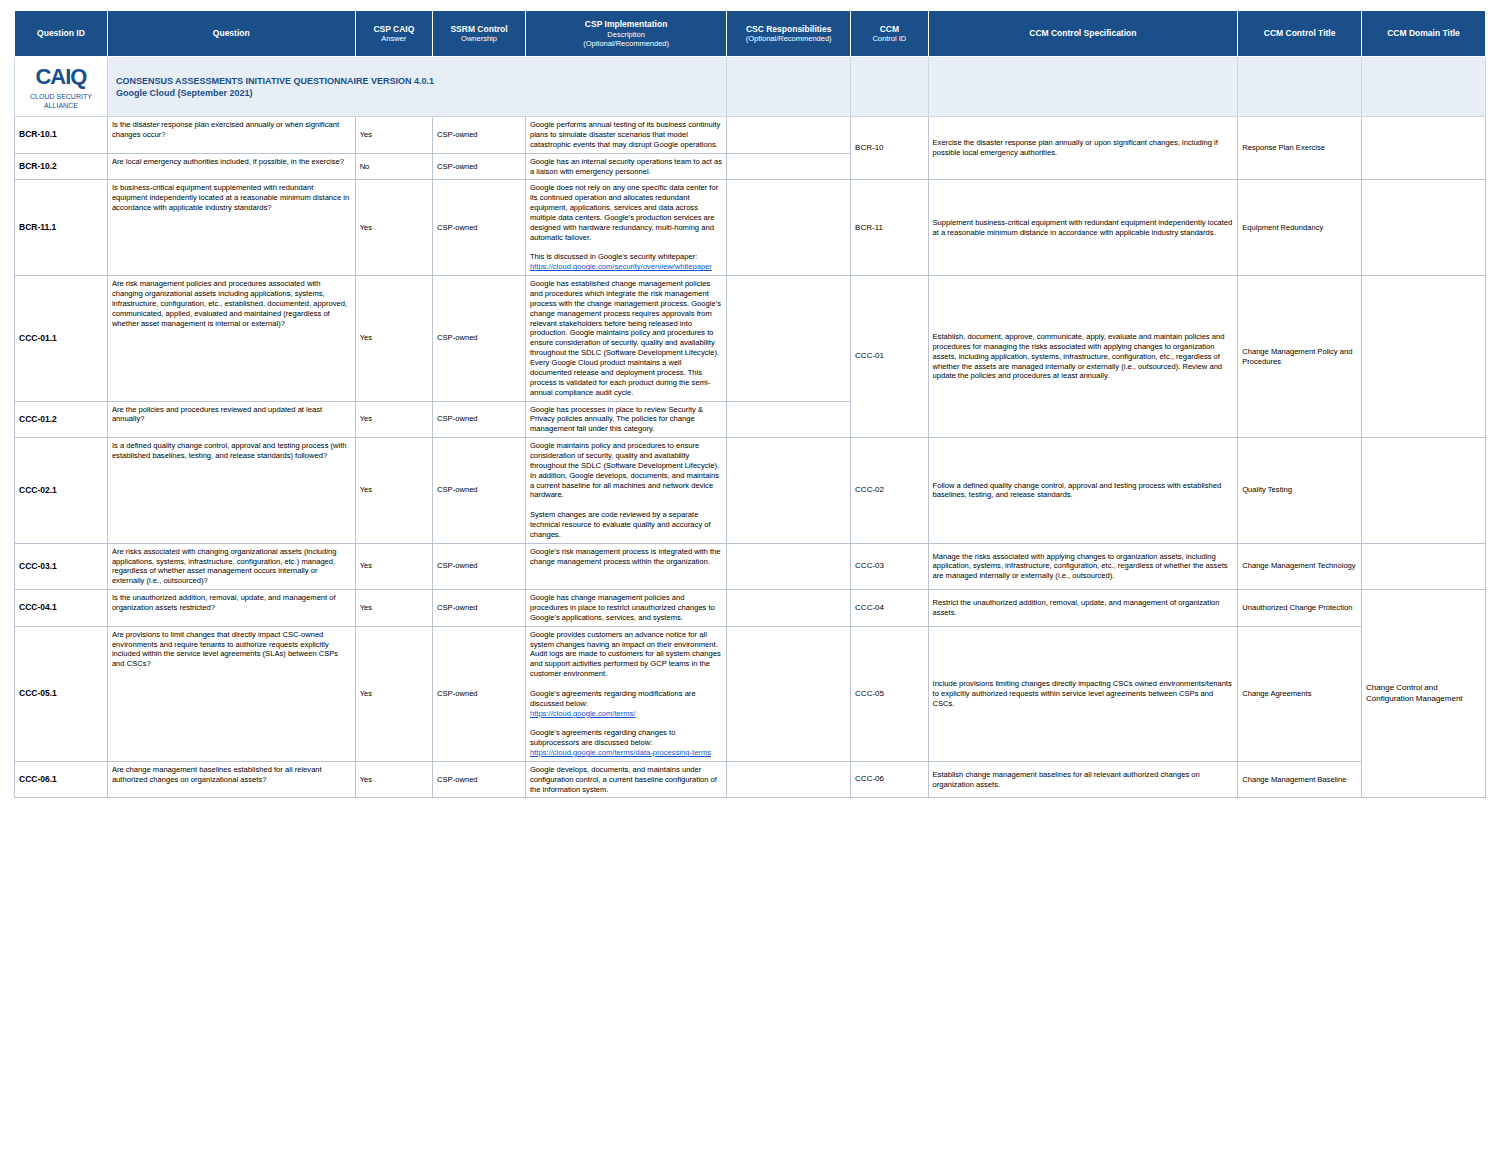| CAIQ CLOUD SECURITY ALLIANCE | CONSENSUS ASSESSMENTS INITIATIVE QUESTIONNAIRE VERSION 4.0.1 Google Cloud (September 2021) | | | | | |
| Question ID | Question | CSP CAIQ Answer | SSRM Control Ownership | CSP Implementation Description (Optional/Recommended) | CSC Responsibilities (Optional/Recommended) | CCM Control ID | CCM Control Specification | CCM Control Title | CCM Domain Title |
| BCR-10.1 | Is the disaster response plan exercised annually or when significant changes occur? | Yes | CSP-owned | Google performs annual testing of its business continuity plans to simulate disaster scenarios that model catastrophic events that may disrupt Google operations. | | BCR-10 | Exercise the disaster response plan annually or upon significant changes, including if possible local emergency authorities. | Response Plan Exercise | |
| BCR-10.2 | Are local emergency authorities included, if possible, in the exercise? | No | CSP-owned | Google has an internal security operations team to act as a liaison with emergency personnel. | |
| BCR-11.1 | Is business-critical equipment supplemented with redundant equipment independently located at a reasonable minimum distance in accordance with applicable industry standards? | Yes | CSP-owned | Google does not rely on any one specific data center for its continued operation and allocates redundant equipment, applications, services and data across multiple data centers. Google's production services are designed with hardware redundancy, multi-homing and automatic failover. This is discussed in Google's security whitepaper: https://cloud.google.com/security/overview/whitepaper | | BCR-11 | Supplement business-critical equipment with redundant equipment independently located at a reasonable minimum distance in accordance with applicable industry standards. | Equipment Redundancy | |
| CCC-01.1 | Are risk management policies and procedures associated with changing organizational assets including applications, systems, infrastructure, configuration, etc., established, documented, approved, communicated, applied, evaluated and maintained (regardless of whether asset management is internal or external)? | Yes | CSP-owned | Google has established change management policies and procedures which integrate the risk management process with the change management process. Google's change management process requires approvals from relevant stakeholders before being released into production. Google maintains policy and procedures to ensure consideration of security, quality and availability throughout the SDLC (Software Development Lifecycle). Every Google Cloud product maintains a well documented release and deployment process. This process is validated for each product during the semi-annual compliance audit cycle. | | CCC-01 | Establish, document, approve, communicate, apply, evaluate and maintain policies and procedures for managing the risks associated with applying changes to organization assets, including application, systems, infrastructure, configuration, etc., regardless of whether the assets are managed internally or externally (i.e., outsourced). Review and update the policies and procedures at least annually. | Change Management Policy and Procedures | |
| CCC-01.2 | Are the policies and procedures reviewed and updated at least annually? | Yes | CSP-owned | Google has processes in place to review Security & Privacy policies annually. The policies for change management fall under this category. | |
| CCC-02.1 | Is a defined quality change control, approval and testing process (with established baselines, testing, and release standards) followed? | Yes | CSP-owned | Google maintains policy and procedures to ensure consideration of security, quality and availability throughout the SDLC (Software Development Lifecycle). In addition, Google develops, documents, and maintains a current baseline for all machines and network device hardware. System changes are code reviewed by a separate technical resource to evaluate quality and accuracy of changes. | | CCC-02 | Follow a defined quality change control, approval and testing process with established baselines, testing, and release standards. | Quality Testing | |
| CCC-03.1 | Are risks associated with changing organizational assets (including applications, systems, infrastructure, configuration, etc.) managed, regardless of whether asset management occurs internally or externally (i.e., outsourced)? | Yes | CSP-owned | Google's risk management process is integrated with the change management process within the organization. | | CCC-03 | Manage the risks associated with applying changes to organization assets, including application, systems, infrastructure, configuration, etc., regardless of whether the assets are managed internally or externally (i.e., outsourced). | Change Management Technology | |
| CCC-04.1 | Is the unauthorized addition, removal, update, and management of organization assets restricted? | Yes | CSP-owned | Google has change management policies and procedures in place to restrict unauthorized changes to Google's applications, services, and systems. | | CCC-04 | Restrict the unauthorized addition, removal, update, and management of organization assets. | Unauthorized Change Protection | Change Control and Configuration Management |
| CCC-05.1 | Are provisions to limit changes that directly impact CSC-owned environments and require tenants to authorize requests explicitly included within the service level agreements (SLAs) between CSPs and CSCs? | Yes | CSP-owned | Google provides customers an advance notice for all system changes having an impact on their environment. Audit logs are made to customers for all system changes and support activities performed by GCP teams in the customer environment. Google's agreements regarding modifications are discussed below: https://cloud.google.com/terms/ Google's agreements regarding changes to subprocessors are discussed below: https://cloud.google.com/terms/data-processing-terms | | CCC-05 | Include provisions limiting changes directly impacting CSCs owned environments/tenants to explicitly authorized requests within service level agreements between CSPs and CSCs. | Change Agreements |
| CCC-06.1 | Are change management baselines established for all relevant authorized changes on organizational assets? | Yes | CSP-owned | Google develops, documents, and maintains under configuration control, a current baseline configuration of the information system. | | CCC-06 | Establish change management baselines for all relevant authorized changes on organization assets. | Change Management Baseline |